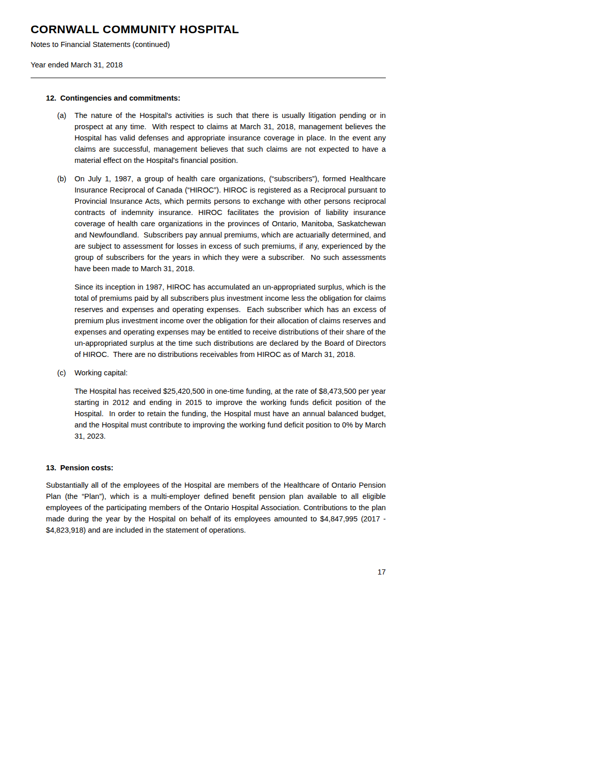CORNWALL COMMUNITY HOSPITAL
Notes to Financial Statements (continued)
Year ended March 31, 2018
12. Contingencies and commitments:
(a)
The nature of the Hospital's activities is such that there is usually litigation pending or in prospect at any time. With respect to claims at March 31, 2018, management believes the Hospital has valid defenses and appropriate insurance coverage in place. In the event any claims are successful, management believes that such claims are not expected to have a material effect on the Hospital's financial position.
(b)
On July 1, 1987, a group of health care organizations, (“subscribers”), formed Healthcare Insurance Reciprocal of Canada (“HIROC”). HIROC is registered as a Reciprocal pursuant to Provincial Insurance Acts, which permits persons to exchange with other persons reciprocal contracts of indemnity insurance. HIROC facilitates the provision of liability insurance coverage of health care organizations in the provinces of Ontario, Manitoba, Saskatchewan and Newfoundland. Subscribers pay annual premiums, which are actuarially determined, and are subject to assessment for losses in excess of such premiums, if any, experienced by the group of subscribers for the years in which they were a subscriber. No such assessments have been made to March 31, 2018.
Since its inception in 1987, HIROC has accumulated an un-appropriated surplus, which is the total of premiums paid by all subscribers plus investment income less the obligation for claims reserves and expenses and operating expenses. Each subscriber which has an excess of premium plus investment income over the obligation for their allocation of claims reserves and expenses and operating expenses may be entitled to receive distributions of their share of the un-appropriated surplus at the time such distributions are declared by the Board of Directors of HIROC. There are no distributions receivables from HIROC as of March 31, 2018.
(c)
Working capital:
The Hospital has received $25,420,500 in one-time funding, at the rate of $8,473,500 per year starting in 2012 and ending in 2015 to improve the working funds deficit position of the Hospital. In order to retain the funding, the Hospital must have an annual balanced budget, and the Hospital must contribute to improving the working fund deficit position to 0% by March 31, 2023.
13. Pension costs:
Substantially all of the employees of the Hospital are members of the Healthcare of Ontario Pension Plan (the “Plan”), which is a multi-employer defined benefit pension plan available to all eligible employees of the participating members of the Ontario Hospital Association. Contributions to the plan made during the year by the Hospital on behalf of its employees amounted to $4,847,995 (2017 - $4,823,918) and are included in the statement of operations.
17